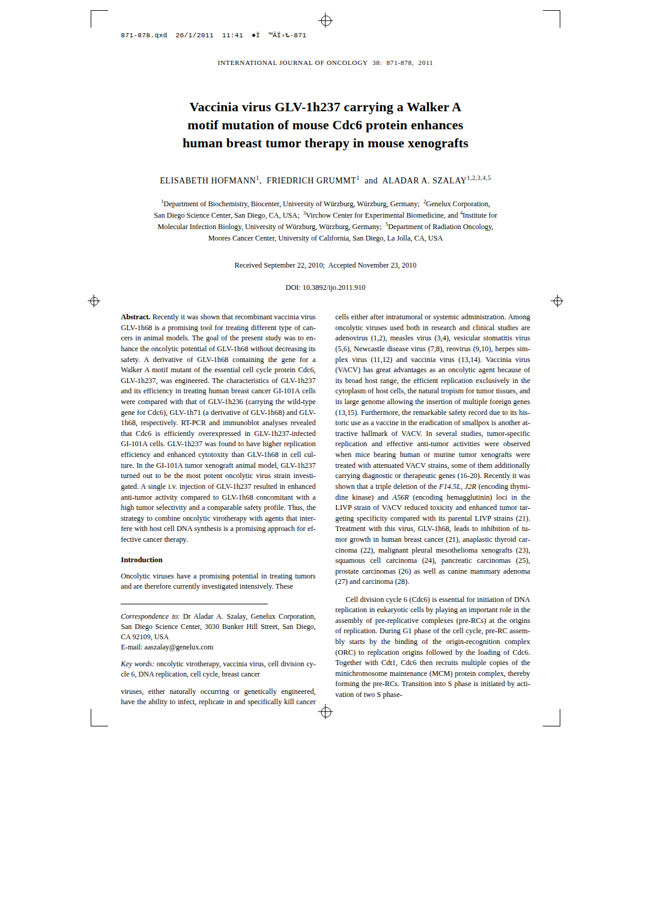871-878.qxd 26/1/2011 11:41 ●Ï ™ÂÏ›‰·871
INTERNATIONAL JOURNAL OF ONCOLOGY 38: 871-878, 2011
Vaccinia virus GLV-1h237 carrying a Walker A
motif mutation of mouse Cdc6 protein enhances
human breast tumor therapy in mouse xenografts
ELISABETH HOFMANN1, FRIEDRICH GRUMMT1 and ALADAR A. SZALAY1,2,3,4,5
1Department of Biochemistry, Biocenter, University of Würzburg, Würzburg, Germany; 2Genelux Corporation,
San Diego Science Center, San Diego, CA, USA; 3Virchow Center for Experimental Biomedicine, and 4Institute for
Molecular Infection Biology, University of Würzburg, Würzburg, Germany; 5Department of Radiation Oncology,
Moores Cancer Center, University of California, San Diego, La Jolla, CA, USA
Received September 22, 2010; Accepted November 23, 2010
DOI: 10.3892/ijo.2011.910
Abstract. Recently it was shown that recombinant vaccinia virus GLV-1h68 is a promising tool for treating different type of cancers in animal models. The goal of the present study was to enhance the oncolytic potential of GLV-1h68 without decreasing its safety. A derivative of GLV-1h68 containing the gene for a Walker A motif mutant of the essential cell cycle protein Cdc6, GLV-1h237, was engineered. The characteristics of GLV-1h237 and its efficiency in treating human breast cancer GI-101A cells were compared with that of GLV-1h236 (carrying the wild-type gene for Cdc6), GLV-1h71 (a derivative of GLV-1h68) and GLV-1h68, respectively. RT-PCR and immunoblot analyses revealed that Cdc6 is efficiently overexpressed in GLV-1h237-infected GI-101A cells. GLV-1h237 was found to have higher replication efficiency and enhanced cytotoxity than GLV-1h68 in cell culture. In the GI-101A tumor xenograft animal model, GLV-1h237 turned out to be the most potent oncolytic virus strain investigated. A single i.v. injection of GLV-1h237 resulted in enhanced anti-tumor activity compared to GLV-1h68 concomitant with a high tumor selectivity and a comparable safety profile. Thus, the strategy to combine oncolytic virotherapy with agents that interfere with host cell DNA synthesis is a promising approach for effective cancer therapy.
Introduction
Oncolytic viruses have a promising potential in treating tumors and are therefore currently investigated intensively. These
Correspondence to: Dr Aladar A. Szalay, Genelux Corporation, San Diego Science Center, 3030 Bunker Hill Street, San Diego, CA 92109, USA
E-mail: aaszalay@genelux.com
Key words: oncolytic virotherapy, vaccinia virus, cell division cycle 6, DNA replication, cell cycle, breast cancer
viruses, either naturally occurring or genetically engineered, have the ability to infect, replicate in and specifically kill cancer cells either after intratumoral or systemic administration. Among oncolytic viruses used both in research and clinical studies are adenovirus (1,2), measles virus (3,4), vesicular stomatitis virus (5,6), Newcastle disease virus (7,8), reovirus (9,10), herpes simplex virus (11,12) and vaccinia virus (13,14). Vaccinia virus (VACV) has great advantages as an oncolytic agent because of its broad host range, the efficient replication exclusively in the cytoplasm of host cells, the natural tropism for tumor tissues, and its large genome allowing the insertion of multiple foreign genes (13,15). Furthermore, the remarkable safety record due to its historic use as a vaccine in the eradication of smallpox is another attractive hallmark of VACV. In several studies, tumor-specific replication and effective anti-tumor activities were observed when mice bearing human or murine tumor xenografts were treated with attenuated VACV strains, some of them additionally carrying diagnostic or therapeutic genes (16-20). Recently it was shown that a triple deletion of the F14.5L, J2R (encoding thymidine kinase) and A56R (encoding hemagglutinin) loci in the LIVP strain of VACV reduced toxicity and enhanced tumor targeting specificity compared with its parental LIVP strains (21). Treatment with this virus, GLV-1h68, leads to inhibition of tumor growth in human breast cancer (21), anaplastic thyroid carcinoma (22), malignant pleural mesothelioma xenografts (23), squamous cell carcinoma (24), pancreatic carcinomas (25), prostate carcinomas (26) as well as canine mammary adenoma (27) and carcinoma (28).
Cell division cycle 6 (Cdc6) is essential for initiation of DNA replication in eukaryotic cells by playing an important role in the assembly of pre-replicative complexes (pre-RCs) at the origins of replication. During G1 phase of the cell cycle, pre-RC assembly starts by the binding of the origin-recognition complex (ORC) to replication origins followed by the loading of Cdc6. Together with Cdt1, Cdc6 then recruits multiple copies of the minichromosome maintenance (MCM) protein complex, thereby forming the pre-RCs. Transition into S phase is initiated by activation of two S phase-